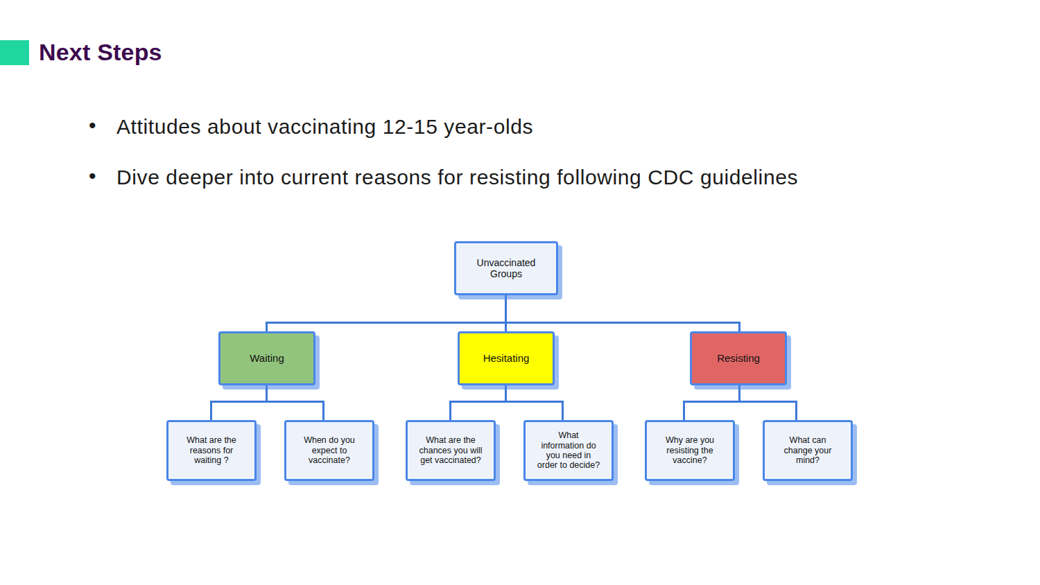Next Steps
Attitudes about vaccinating 12-15 year-olds
Dive deeper into current reasons for resisting following CDC guidelines
Unvaccinated
Groups
Waiting
Hesitating
Resisting
What are the
reasons for
waiting ?
When do you
expect to
vaccinate?
What are the
chances you will
get vaccinated?
What
information do
you need in
order to decide?
Why are you
resisting the
vaccine?
What can
change your
mind?